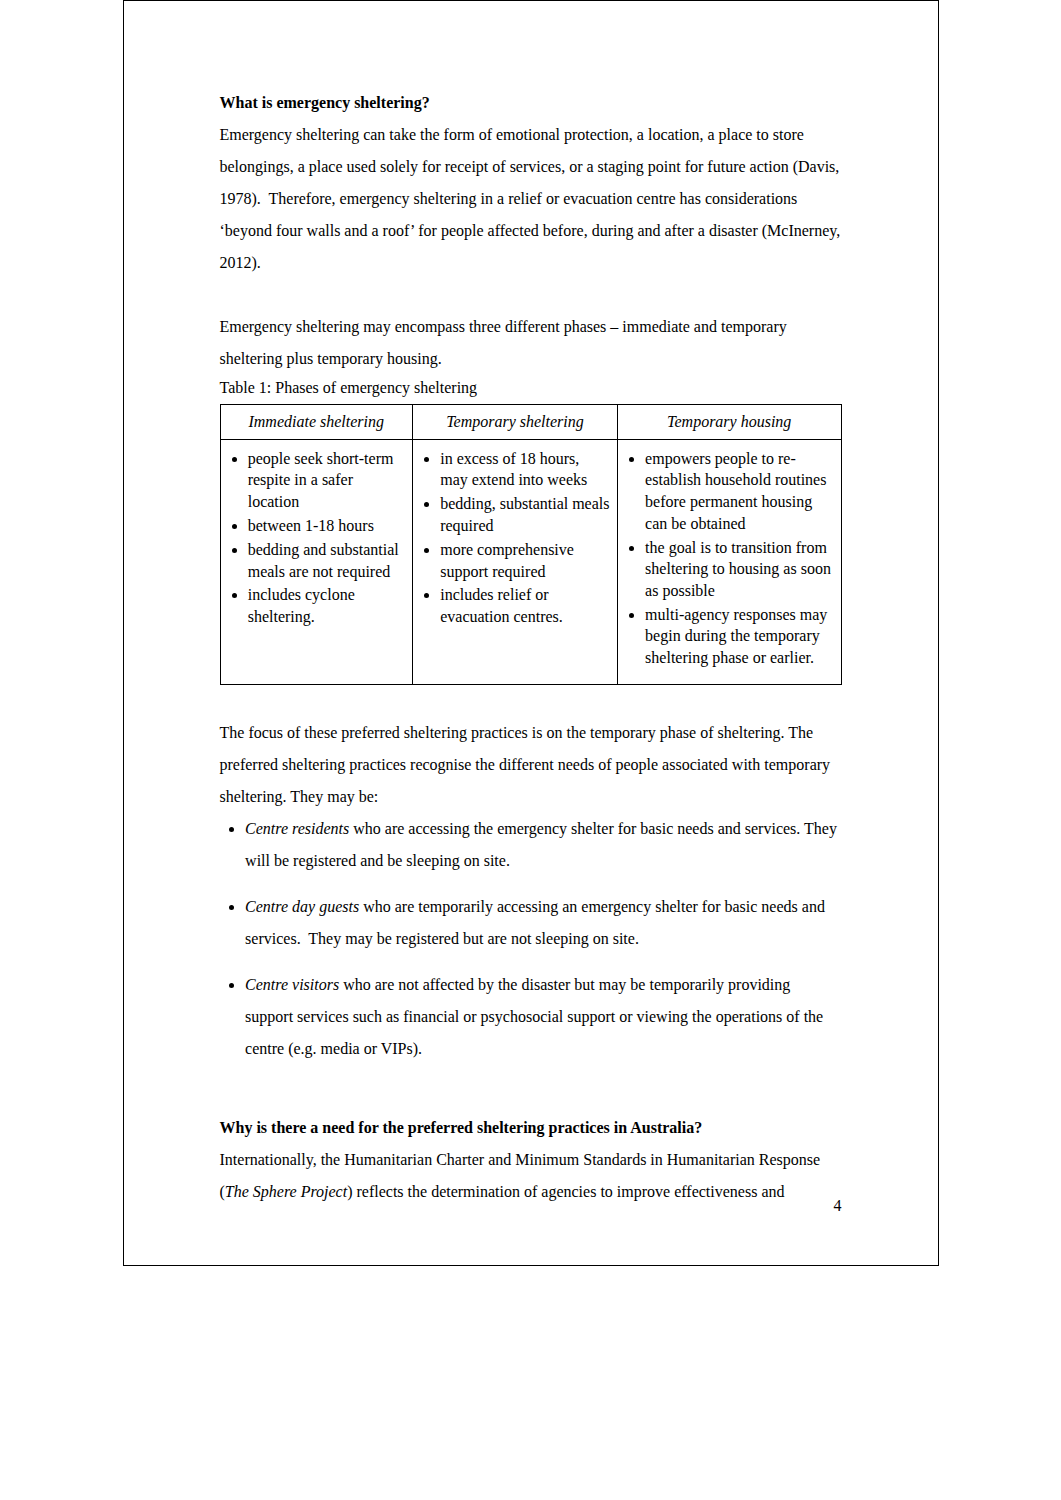What is emergency sheltering?
Emergency sheltering can take the form of emotional protection, a location, a place to store belongings, a place used solely for receipt of services, or a staging point for future action (Davis, 1978). Therefore, emergency sheltering in a relief or evacuation centre has considerations ‘beyond four walls and a roof’ for people affected before, during and after a disaster (McInerney, 2012).
Emergency sheltering may encompass three different phases – immediate and temporary sheltering plus temporary housing.
Table 1: Phases of emergency sheltering
| Immediate sheltering | Temporary sheltering | Temporary housing |
| --- | --- | --- |
| people seek short-term respite in a safer location between 1-18 hours bedding and substantial meals are not required includes cyclone sheltering. | in excess of 18 hours, may extend into weeks bedding, substantial meals required more comprehensive support required includes relief or evacuation centres. | empowers people to re-establish household routines before permanent housing can be obtained the goal is to transition from sheltering to housing as soon as possible multi-agency responses may begin during the temporary sheltering phase or earlier. |
The focus of these preferred sheltering practices is on the temporary phase of sheltering. The preferred sheltering practices recognise the different needs of people associated with temporary sheltering. They may be:
Centre residents who are accessing the emergency shelter for basic needs and services. They will be registered and be sleeping on site.
Centre day guests who are temporarily accessing an emergency shelter for basic needs and services. They may be registered but are not sleeping on site.
Centre visitors who are not affected by the disaster but may be temporarily providing support services such as financial or psychosocial support or viewing the operations of the centre (e.g. media or VIPs).
Why is there a need for the preferred sheltering practices in Australia?
Internationally, the Humanitarian Charter and Minimum Standards in Humanitarian Response (The Sphere Project) reflects the determination of agencies to improve effectiveness and
4